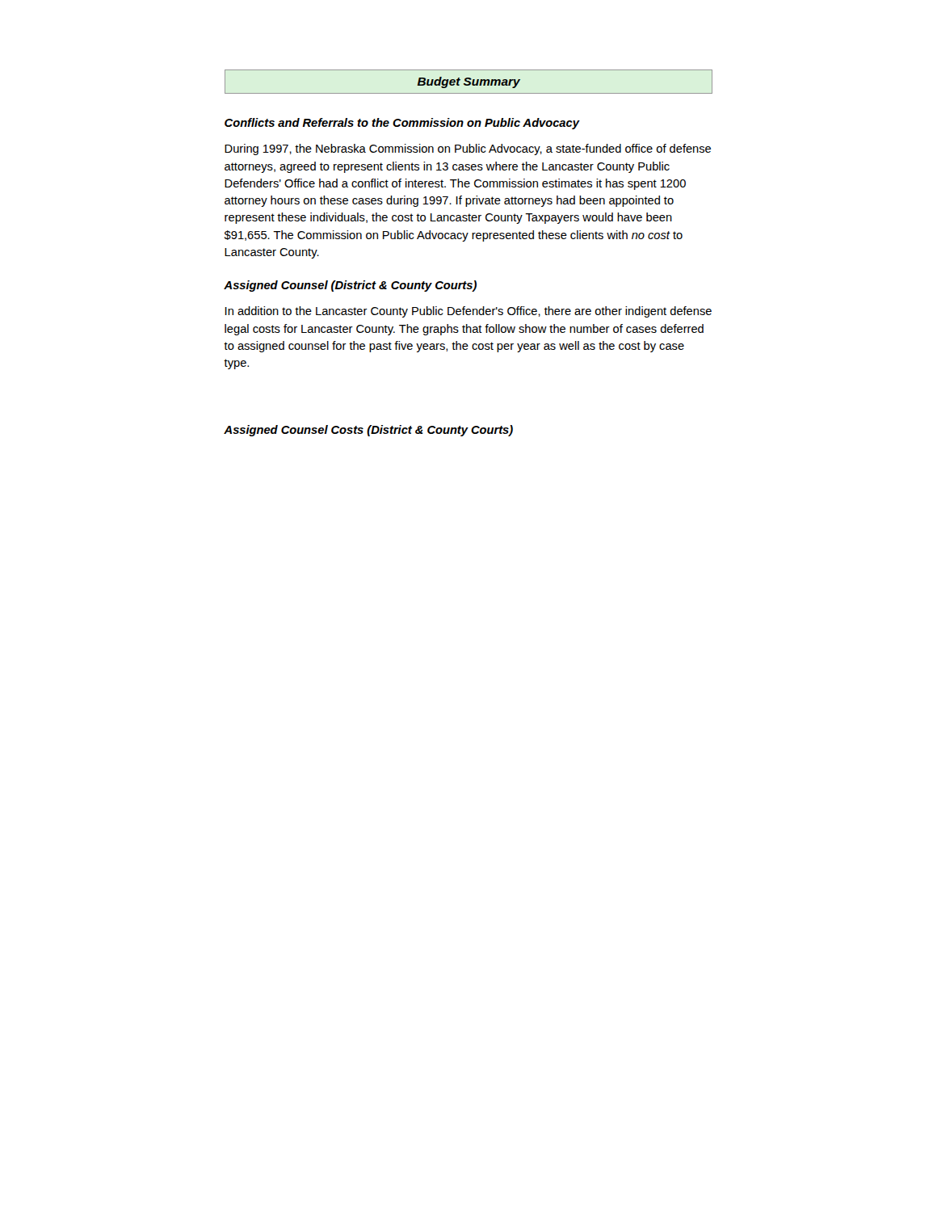Budget Summary
Conflicts and Referrals to the Commission on Public Advocacy
During 1997, the Nebraska Commission on Public Advocacy, a state-funded office of defense attorneys, agreed to represent clients in 13 cases where the Lancaster County Public Defenders' Office had a conflict of interest. The Commission estimates it has spent 1200 attorney hours on these cases during 1997. If private attorneys had been appointed to represent these individuals, the cost to Lancaster County Taxpayers would have been $91,655. The Commission on Public Advocacy represented these clients with no cost to Lancaster County.
Assigned Counsel (District & County Courts)
In addition to the Lancaster County Public Defender's Office, there are other indigent defense legal costs for Lancaster County. The graphs that follow show the number of cases deferred to assigned counsel for the past five years, the cost per year as well as the cost by case type.
Assigned Counsel Costs (District & County Courts)